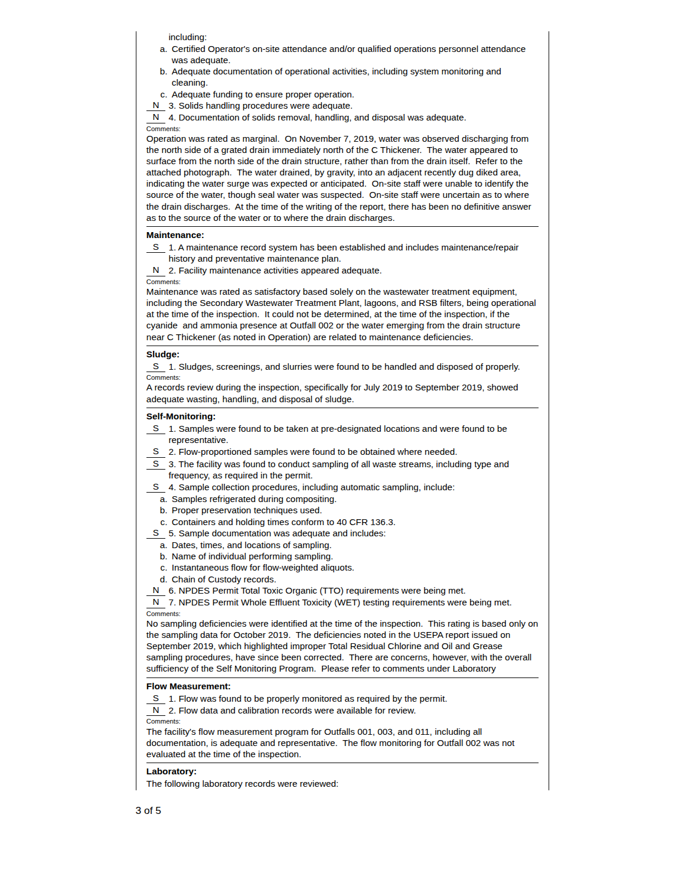including:
Certified Operator's on-site attendance and/or qualified operations personnel attendance was adequate.
Adequate documentation of operational activities, including system monitoring and cleaning.
Adequate funding to ensure proper operation.
N 3. Solids handling procedures were adequate.
N 4. Documentation of solids removal, handling, and disposal was adequate.
Comments:
Operation was rated as marginal. On November 7, 2019, water was observed discharging from the north side of a grated drain immediately north of the C Thickener. The water appeared to surface from the north side of the drain structure, rather than from the drain itself. Refer to the attached photograph. The water drained, by gravity, into an adjacent recently dug diked area, indicating the water surge was expected or anticipated. On-site staff were unable to identify the source of the water, though seal water was suspected. On-site staff were uncertain as to where the drain discharges. At the time of the writing of the report, there has been no definitive answer as to the source of the water or to where the drain discharges.
Maintenance:
S 1. A maintenance record system has been established and includes maintenance/repair history and preventative maintenance plan.
N 2. Facility maintenance activities appeared adequate.
Comments:
Maintenance was rated as satisfactory based solely on the wastewater treatment equipment, including the Secondary Wastewater Treatment Plant, lagoons, and RSB filters, being operational at the time of the inspection. It could not be determined, at the time of the inspection, if the cyanide and ammonia presence at Outfall 002 or the water emerging from the drain structure near C Thickener (as noted in Operation) are related to maintenance deficiencies.
Sludge:
S 1. Sludges, screenings, and slurries were found to be handled and disposed of properly.
Comments:
A records review during the inspection, specifically for July 2019 to September 2019, showed adequate wasting, handling, and disposal of sludge.
Self-Monitoring:
S 1. Samples were found to be taken at pre-designated locations and were found to be representative.
S 2. Flow-proportioned samples were found to be obtained where needed.
S 3. The facility was found to conduct sampling of all waste streams, including type and frequency, as required in the permit.
S 4. Sample collection procedures, including automatic sampling, include:
Samples refrigerated during compositing.
Proper preservation techniques used.
Containers and holding times conform to 40 CFR 136.3.
S 5. Sample documentation was adequate and includes:
Dates, times, and locations of sampling.
Name of individual performing sampling.
Instantaneous flow for flow-weighted aliquots.
Chain of Custody records.
N 6. NPDES Permit Total Toxic Organic (TTO) requirements were being met.
N 7. NPDES Permit Whole Effluent Toxicity (WET) testing requirements were being met.
Comments:
No sampling deficiencies were identified at the time of the inspection. This rating is based only on the sampling data for October 2019. The deficiencies noted in the USEPA report issued on September 2019, which highlighted improper Total Residual Chlorine and Oil and Grease sampling procedures, have since been corrected. There are concerns, however, with the overall sufficiency of the Self Monitoring Program. Please refer to comments under Laboratory
Flow Measurement:
S 1. Flow was found to be properly monitored as required by the permit.
N 2. Flow data and calibration records were available for review.
Comments:
The facility's flow measurement program for Outfalls 001, 003, and 011, including all documentation, is adequate and representative. The flow monitoring for Outfall 002 was not evaluated at the time of the inspection.
Laboratory:
The following laboratory records were reviewed:
3 of 5